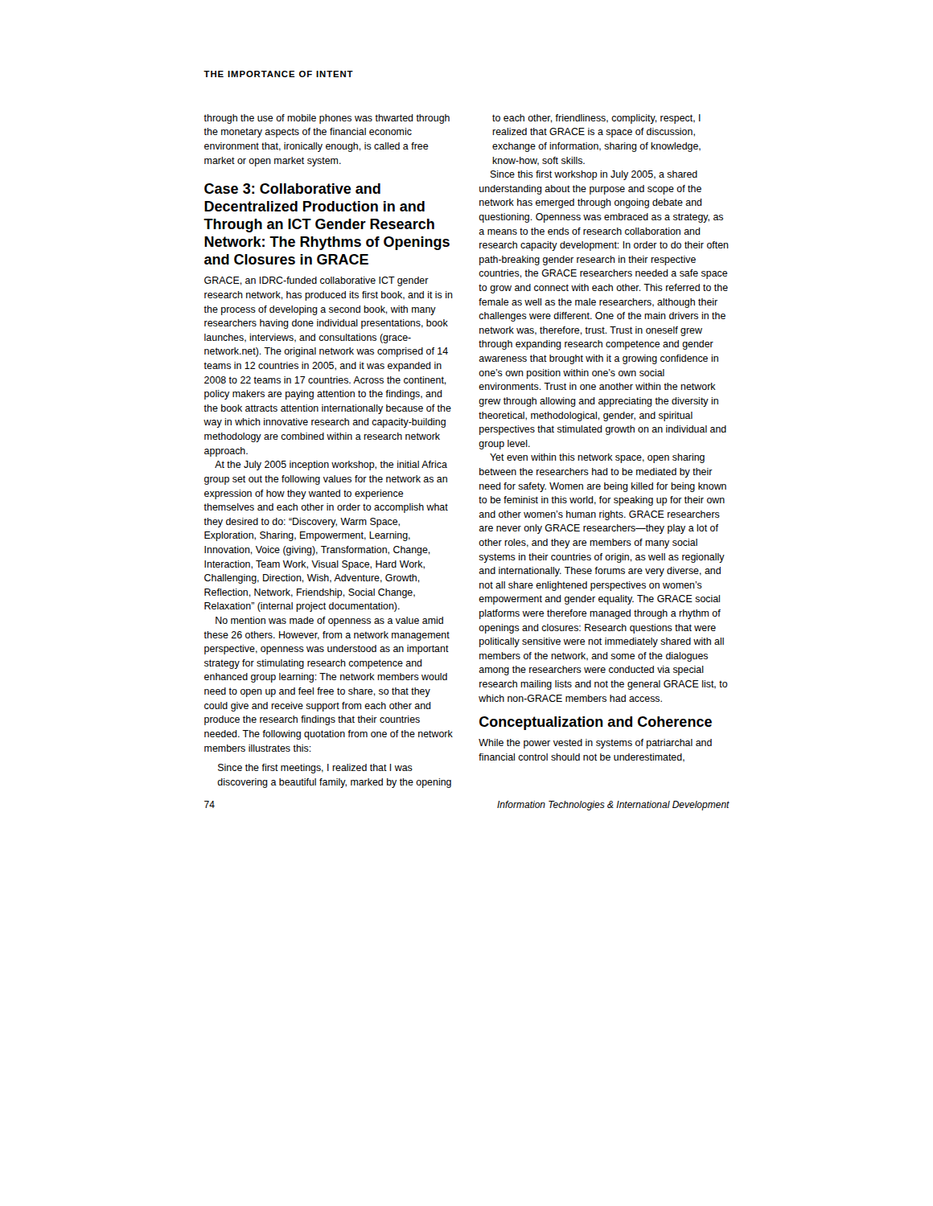THE IMPORTANCE OF INTENT
through the use of mobile phones was thwarted through the monetary aspects of the financial economic environment that, ironically enough, is called a free market or open market system.
Case 3: Collaborative and Decentralized Production in and Through an ICT Gender Research Network: The Rhythms of Openings and Closures in GRACE
GRACE, an IDRC-funded collaborative ICT gender research network, has produced its first book, and it is in the process of developing a second book, with many researchers having done individual presentations, book launches, interviews, and consultations (grace-network.net). The original network was comprised of 14 teams in 12 countries in 2005, and it was expanded in 2008 to 22 teams in 17 countries. Across the continent, policy makers are paying attention to the findings, and the book attracts attention internationally because of the way in which innovative research and capacity-building methodology are combined within a research network approach.
At the July 2005 inception workshop, the initial Africa group set out the following values for the network as an expression of how they wanted to experience themselves and each other in order to accomplish what they desired to do: “Discovery, Warm Space, Exploration, Sharing, Empowerment, Learning, Innovation, Voice (giving), Transformation, Change, Interaction, Team Work, Visual Space, Hard Work, Challenging, Direction, Wish, Adventure, Growth, Reflection, Network, Friendship, Social Change, Relaxation” (internal project documentation).
No mention was made of openness as a value amid these 26 others. However, from a network management perspective, openness was understood as an important strategy for stimulating research competence and enhanced group learning: The network members would need to open up and feel free to share, so that they could give and receive support from each other and produce the research findings that their countries needed. The following quotation from one of the network members illustrates this:
Since the first meetings, I realized that I was discovering a beautiful family, marked by the opening to each other, friendliness, complicity, respect, I realized that GRACE is a space of discussion, exchange of information, sharing of knowledge, know-how, soft skills.
Since this first workshop in July 2005, a shared understanding about the purpose and scope of the network has emerged through ongoing debate and questioning. Openness was embraced as a strategy, as a means to the ends of research collaboration and research capacity development: In order to do their often path-breaking gender research in their respective countries, the GRACE researchers needed a safe space to grow and connect with each other. This referred to the female as well as the male researchers, although their challenges were different. One of the main drivers in the network was, therefore, trust. Trust in oneself grew through expanding research competence and gender awareness that brought with it a growing confidence in one’s own position within one’s own social environments. Trust in one another within the network grew through allowing and appreciating the diversity in theoretical, methodological, gender, and spiritual perspectives that stimulated growth on an individual and group level.
Yet even within this network space, open sharing between the researchers had to be mediated by their need for safety. Women are being killed for being known to be feminist in this world, for speaking up for their own and other women’s human rights. GRACE researchers are never only GRACE researchers—they play a lot of other roles, and they are members of many social systems in their countries of origin, as well as regionally and internationally. These forums are very diverse, and not all share enlightened perspectives on women’s empowerment and gender equality. The GRACE social platforms were therefore managed through a rhythm of openings and closures: Research questions that were politically sensitive were not immediately shared with all members of the network, and some of the dialogues among the researchers were conducted via special research mailing lists and not the general GRACE list, to which non-GRACE members had access.
Conceptualization and Coherence
While the power vested in systems of patriarchal and financial control should not be underestimated,
74 Information Technologies & International Development